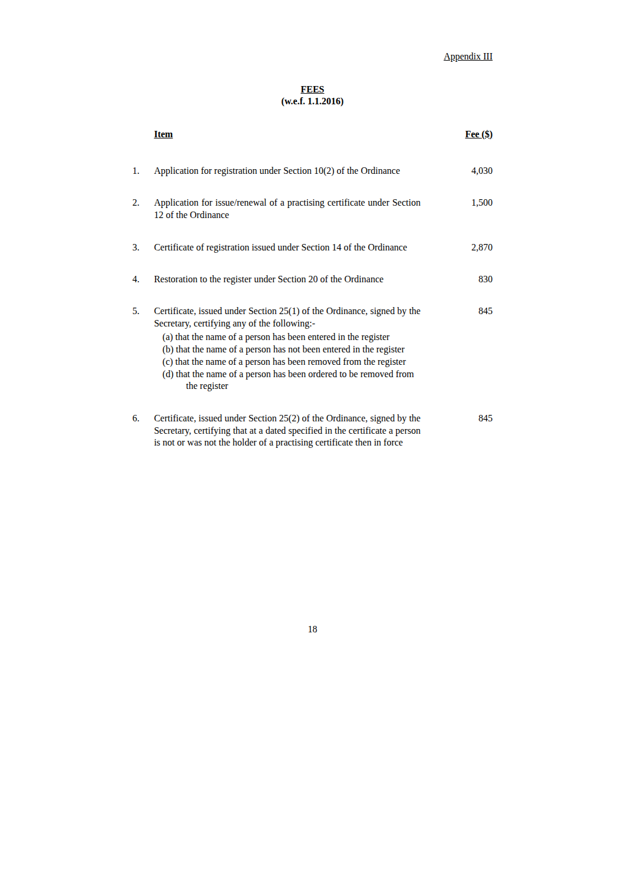Appendix III
FEES
(w.e.f. 1.1.2016)
| | Item | Fee ($) |
| --- | --- | --- |
| 1. | Application for registration under Section 10(2) of the Ordinance | 4,030 |
| 2. | Application for issue/renewal of a practising certificate under Section 12 of the Ordinance | 1,500 |
| 3. | Certificate of registration issued under Section 14 of the Ordinance | 2,870 |
| 4. | Restoration to the register under Section 20 of the Ordinance | 830 |
| 5. | Certificate, issued under Section 25(1) of the Ordinance, signed by the Secretary, certifying any of the following:- (a) that the name of a person has been entered in the register (b) that the name of a person has not been entered in the register (c) that the name of a person has been removed from the register (d) that the name of a person has been ordered to be removed from the register | 845 |
| 6. | Certificate, issued under Section 25(2) of the Ordinance, signed by the Secretary, certifying that at a dated specified in the certificate a person is not or was not the holder of a practising certificate then in force | 845 |
18